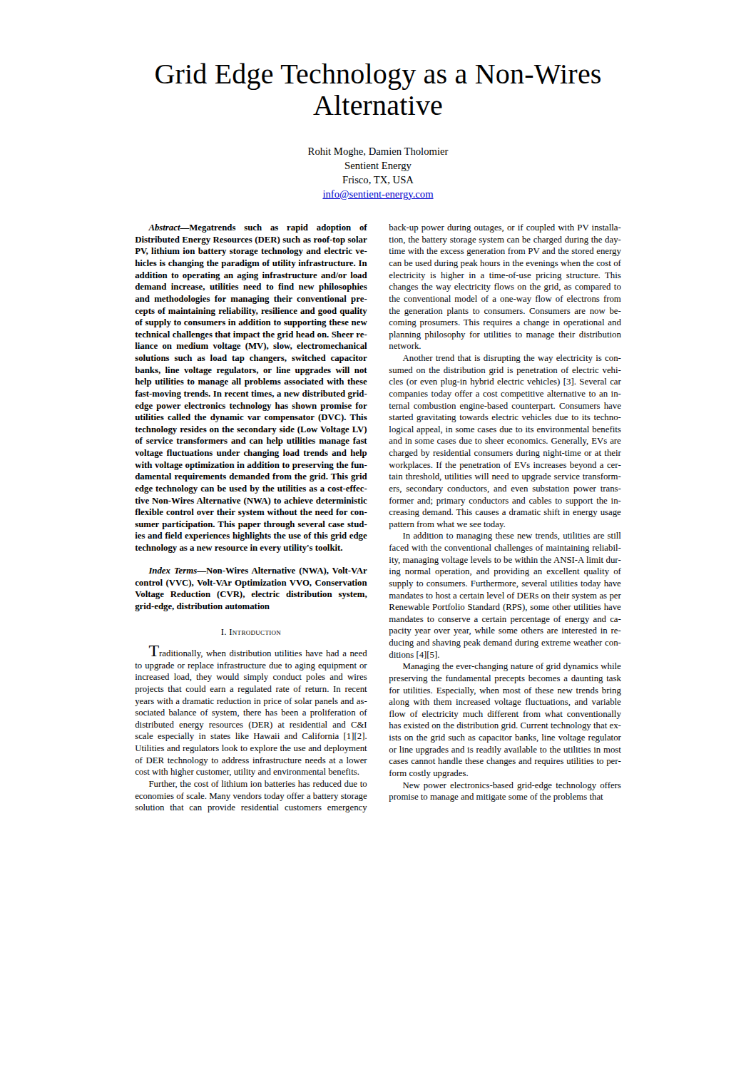Grid Edge Technology as a Non-Wires Alternative
Rohit Moghe, Damien Tholomier
Sentient Energy
Frisco, TX, USA
info@sentient-energy.com
Abstract—Megatrends such as rapid adoption of Distributed Energy Resources (DER) such as roof-top solar PV, lithium ion battery storage technology and electric vehicles is changing the paradigm of utility infrastructure. In addition to operating an aging infrastructure and/or load demand increase, utilities need to find new philosophies and methodologies for managing their conventional precepts of maintaining reliability, resilience and good quality of supply to consumers in addition to supporting these new technical challenges that impact the grid head on. Sheer reliance on medium voltage (MV), slow, electromechanical solutions such as load tap changers, switched capacitor banks, line voltage regulators, or line upgrades will not help utilities to manage all problems associated with these fast-moving trends. In recent times, a new distributed grid-edge power electronics technology has shown promise for utilities called the dynamic var compensator (DVC). This technology resides on the secondary side (Low Voltage LV) of service transformers and can help utilities manage fast voltage fluctuations under changing load trends and help with voltage optimization in addition to preserving the fundamental requirements demanded from the grid. This grid edge technology can be used by the utilities as a cost-effective Non-Wires Alternative (NWA) to achieve deterministic flexible control over their system without the need for consumer participation. This paper through several case studies and field experiences highlights the use of this grid edge technology as a new resource in every utility's toolkit.
Index Terms—Non-Wires Alternative (NWA), Volt-VAr control (VVC), Volt-VAr Optimization VVO, Conservation Voltage Reduction (CVR), electric distribution system, grid-edge, distribution automation
I. Introduction
Traditionally, when distribution utilities have had a need to upgrade or replace infrastructure due to aging equipment or increased load, they would simply conduct poles and wires projects that could earn a regulated rate of return. In recent years with a dramatic reduction in price of solar panels and associated balance of system, there has been a proliferation of distributed energy resources (DER) at residential and C&I scale especially in states like Hawaii and California [1][2]. Utilities and regulators look to explore the use and deployment of DER technology to address infrastructure needs at a lower cost with higher customer, utility and environmental benefits.
Further, the cost of lithium ion batteries has reduced due to economies of scale. Many vendors today offer a battery storage solution that can provide residential customers emergency back-up power during outages, or if coupled with PV installation, the battery storage system can be charged during the daytime with the excess generation from PV and the stored energy can be used during peak hours in the evenings when the cost of electricity is higher in a time-of-use pricing structure. This changes the way electricity flows on the grid, as compared to the conventional model of a one-way flow of electrons from the generation plants to consumers. Consumers are now becoming prosumers. This requires a change in operational and planning philosophy for utilities to manage their distribution network.
Another trend that is disrupting the way electricity is consumed on the distribution grid is penetration of electric vehicles (or even plug-in hybrid electric vehicles) [3]. Several car companies today offer a cost competitive alternative to an internal combustion engine-based counterpart. Consumers have started gravitating towards electric vehicles due to its technological appeal, in some cases due to its environmental benefits and in some cases due to sheer economics. Generally, EVs are charged by residential consumers during night-time or at their workplaces. If the penetration of EVs increases beyond a certain threshold, utilities will need to upgrade service transformers, secondary conductors, and even substation power transformer and; primary conductors and cables to support the increasing demand. This causes a dramatic shift in energy usage pattern from what we see today.
In addition to managing these new trends, utilities are still faced with the conventional challenges of maintaining reliability, managing voltage levels to be within the ANSI-A limit during normal operation, and providing an excellent quality of supply to consumers. Furthermore, several utilities today have mandates to host a certain level of DERs on their system as per Renewable Portfolio Standard (RPS), some other utilities have mandates to conserve a certain percentage of energy and capacity year over year, while some others are interested in reducing and shaving peak demand during extreme weather conditions [4][5].
Managing the ever-changing nature of grid dynamics while preserving the fundamental precepts becomes a daunting task for utilities. Especially, when most of these new trends bring along with them increased voltage fluctuations, and variable flow of electricity much different from what conventionally has existed on the distribution grid. Current technology that exists on the grid such as capacitor banks, line voltage regulator or line upgrades and is readily available to the utilities in most cases cannot handle these changes and requires utilities to perform costly upgrades.
New power electronics-based grid-edge technology offers promise to manage and mitigate some of the problems that